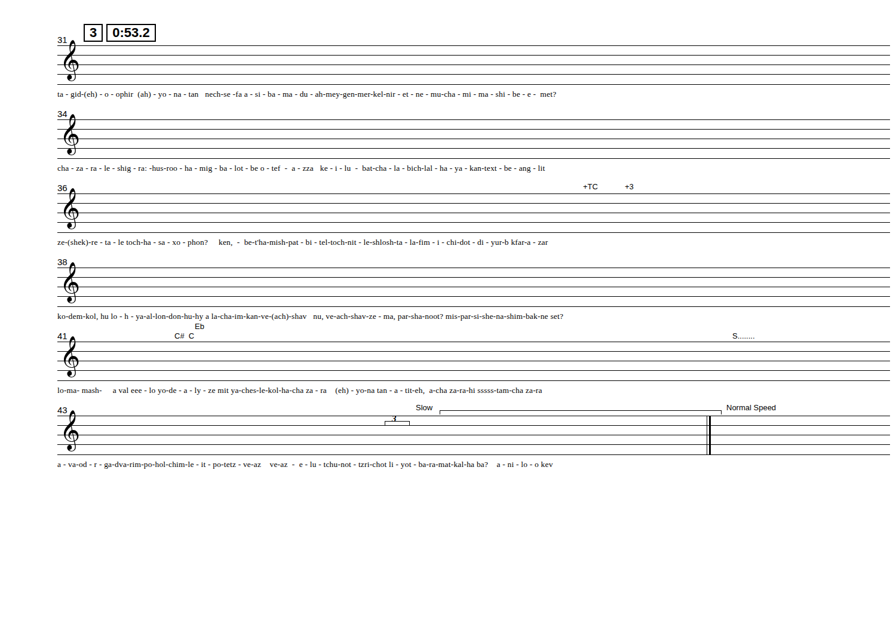3 0:53.2
31
𝄞
ta - gid-(eh) - o - ophir (ah) - yo - na - tan nech-se -fa a - si - ba - ma - du - ah-mey-gen-mer-kel-nir - et - ne - mu-cha - mi - ma - shi - be - e - met?
34
𝄞
cha - za - ra - le - shig - ra: -hus-roo - ha - mig - ba - lot - be o - tef - a - zza ke - i - lu - bat-cha - la - bich-lal - ha - ya - kan-text - be - ang - lit
36
𝄞
+TC
+3
ze-(shek)-re - ta - le toch-ha - sa - xo - phon? ken, - be-t'ha-mish-pat - bi - tel-toch-nit - le-shlosh-ta - la-fim - i - chi-dot - di - yur-b kfar-a - zar
38
𝄞
ko-dem-kol, hu lo - h - ya-al-lon-don-hu-hy a la-cha-im-kan-ve-(ach)-shav nu, ve-ach-shav-ze - ma, par-sha-noot? mis-par-si-she-na-shim-bak-ne set?
41
𝄞
Eb
C# C
S........
lo-ma- mash- a val eee - lo yo-de - a - ly - ze mit ya-ches-le-kol-ha-cha za - ra (eh) - yo-na tan - a - tit-eh, a-cha za-ra-hi sssss-tam-cha za-ra
43
𝄞
Slow
Normal Speed
3
a - va-od - r - ga-dva-rim-po-hol-chim-le - it - po-tetz - ve-az ve-az - e - lu - tchu-not - tzri-chot li - yot - ba-ra-mat-kal-ha ba? a - ni - lo - o kev